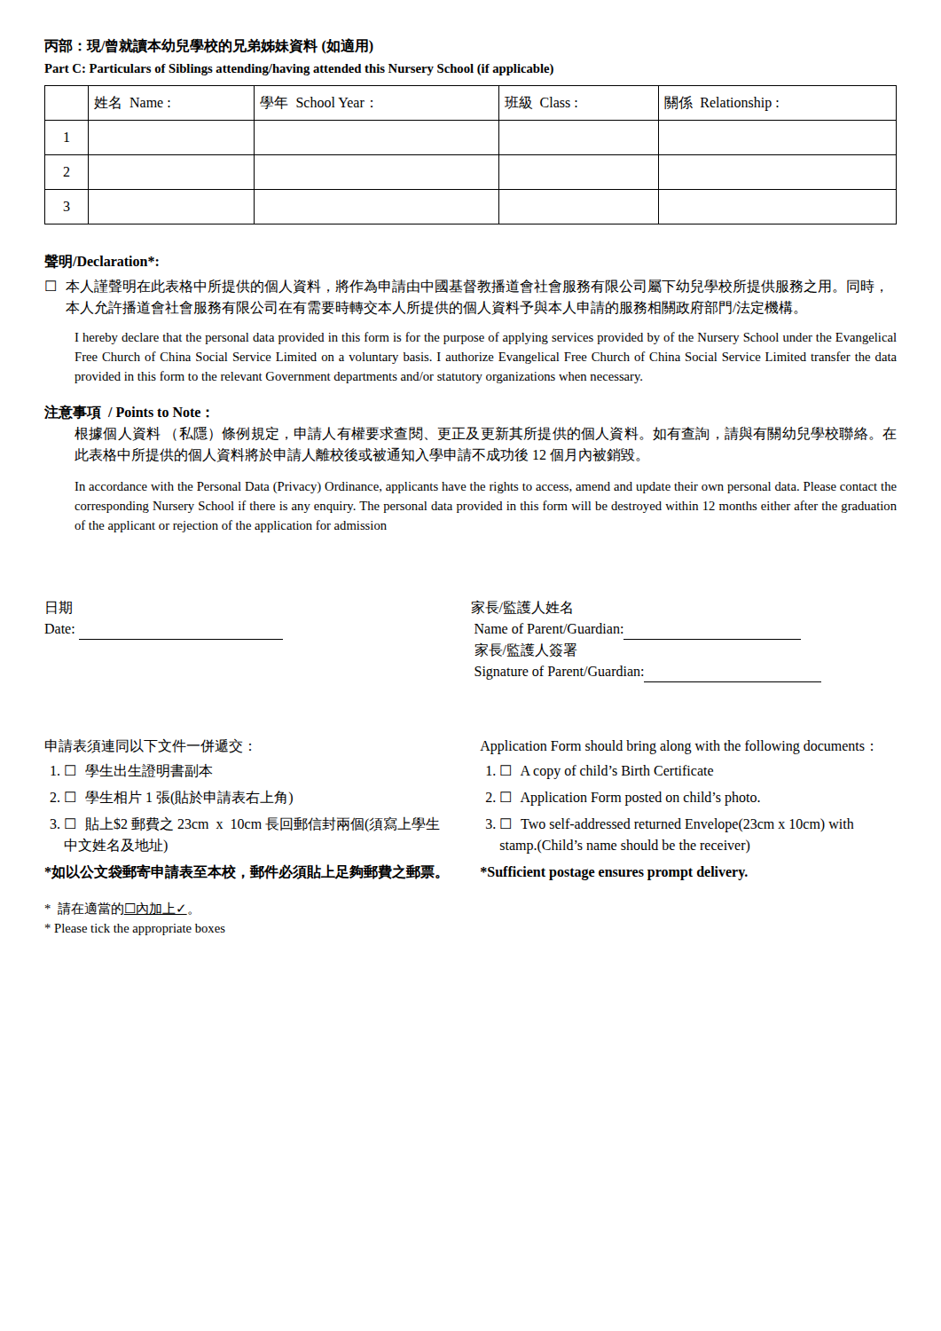丙部：現/曾就讀本幼兒學校的兄弟姊妹資料 (如適用)
Part C: Particulars of Siblings attending/having attended this Nursery School (if applicable)
| | 姓名 Name : | 學年 School Year： | 班級 Class : | 關係 Relationship : |
| 1 | | | | |
| 2 | | | | |
| 3 | | | | |
聲明/Declaration*:
☐ 本人謹聲明在此表格中所提供的個人資料，將作為申請由中國基督教播道會社會服務有限公司屬下幼兒學校所提供服務之用。同時，本人允許播道會社會服務有限公司在有需要時轉交本人所提供的個人資料予與本人申請的服務相關政府部門/法定機構。
I hereby declare that the personal data provided in this form is for the purpose of applying services provided by of the Nursery School under the Evangelical Free Church of China Social Service Limited on a voluntary basis. I authorize Evangelical Free Church of China Social Service Limited transfer the data provided in this form to the relevant Government departments and/or statutory organizations when necessary.
注意事項 / Points to Note：
根據個人資料 （私隱）條例規定，申請人有權要求查閱、更正及更新其所提供的個人資料。如有查詢，請與有關幼兒學校聯絡。在此表格中所提供的個人資料將於申請人離校後或被通知入學申請不成功後 12 個月內被銷毀。
In accordance with the Personal Data (Privacy) Ordinance, applicants have the rights to access, amend and update their own personal data. Please contact the corresponding Nursery School if there is any enquiry. The personal data provided in this form will be destroyed within 12 months either after the graduation of the applicant or rejection of the application for admission
日期
Date:
家長/監護人姓名
Name of Parent/Guardian:
家長/監護人簽署
Signature of Parent/Guardian:
申請表須連同以下文件一併遞交：
☐ 學生出生證明書副本
☐ 學生相片 1 張(貼於申請表右上角)
☐ 貼上$2 郵費之 23cm x 10cm 長回郵信封兩個(須寫上學生中文姓名及地址)
*如以公文袋郵寄申請表至本校，郵件必須貼上足夠郵費之郵票。
* 請在適當的☐內加上✓。
* Please tick the appropriate boxes
Application Form should bring along with the following documents：
☐ A copy of child’s Birth Certificate
☐ Application Form posted on child’s photo.
☐ Two self-addressed returned Envelope(23cm x 10cm) with stamp.(Child’s name should be the receiver)
*Sufficient postage ensures prompt delivery.